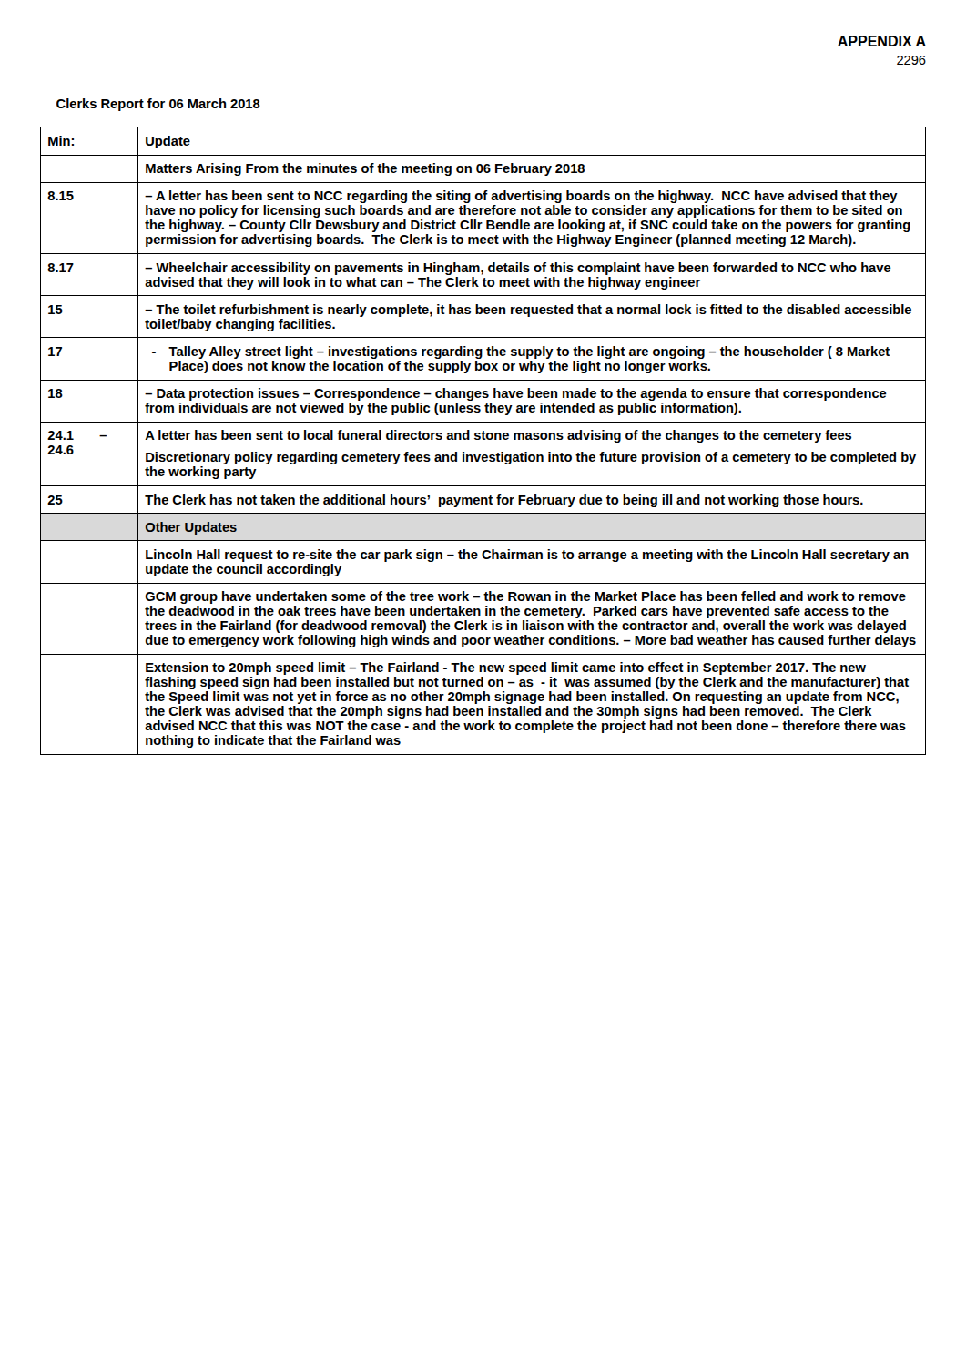APPENDIX A
2296
Clerks Report for 06 March 2018
| Min: | Update |
| | Matters Arising From the minutes of the meeting on 06 February 2018 |
| 8.15 | – A letter has been sent to NCC regarding the siting of advertising boards on the highway. NCC have advised that they have no policy for licensing such boards and are therefore not able to consider any applications for them to be sited on the highway. – County Cllr Dewsbury and District Cllr Bendle are looking at, if SNC could take on the powers for granting permission for advertising boards. The Clerk is to meet with the Highway Engineer (planned meeting 12 March). |
| 8.17 | – Wheelchair accessibility on pavements in Hingham, details of this complaint have been forwarded to NCC who have advised that they will look in to what can – The Clerk to meet with the highway engineer |
| 15 | – The toilet refurbishment is nearly complete, it has been requested that a normal lock is fitted to the disabled accessible toilet/baby changing facilities. |
| 17 | Talley Alley street light – investigations regarding the supply to the light are ongoing – the householder ( 8 Market Place) does not know the location of the supply box or why the light no longer works. |
| 18 | – Data protection issues – Correspondence – changes have been made to the agenda to ensure that correspondence from individuals are not viewed by the public (unless they are intended as public information). |
| 24.1 – 24.6 | A letter has been sent to local funeral directors and stone masons advising of the changes to the cemetery fees Discretionary policy regarding cemetery fees and investigation into the future provision of a cemetery to be completed by the working party |
| 25 | The Clerk has not taken the additional hours’ payment for February due to being ill and not working those hours. |
| | Other Updates |
| | Lincoln Hall request to re-site the car park sign – the Chairman is to arrange a meeting with the Lincoln Hall secretary an update the council accordingly |
| | GCM group have undertaken some of the tree work – the Rowan in the Market Place has been felled and work to remove the deadwood in the oak trees have been undertaken in the cemetery. Parked cars have prevented safe access to the trees in the Fairland (for deadwood removal) the Clerk is in liaison with the contractor and, overall the work was delayed due to emergency work following high winds and poor weather conditions. – More bad weather has caused further delays |
| | Extension to 20mph speed limit – The Fairland - The new speed limit came into effect in September 2017. The new flashing speed sign had been installed but not turned on – as - it was assumed (by the Clerk and the manufacturer) that the Speed limit was not yet in force as no other 20mph signage had been installed. On requesting an update from NCC, the Clerk was advised that the 20mph signs had been installed and the 30mph signs had been removed. The Clerk advised NCC that this was NOT the case - and the work to complete the project had not been done – therefore there was nothing to indicate that the Fairland was |